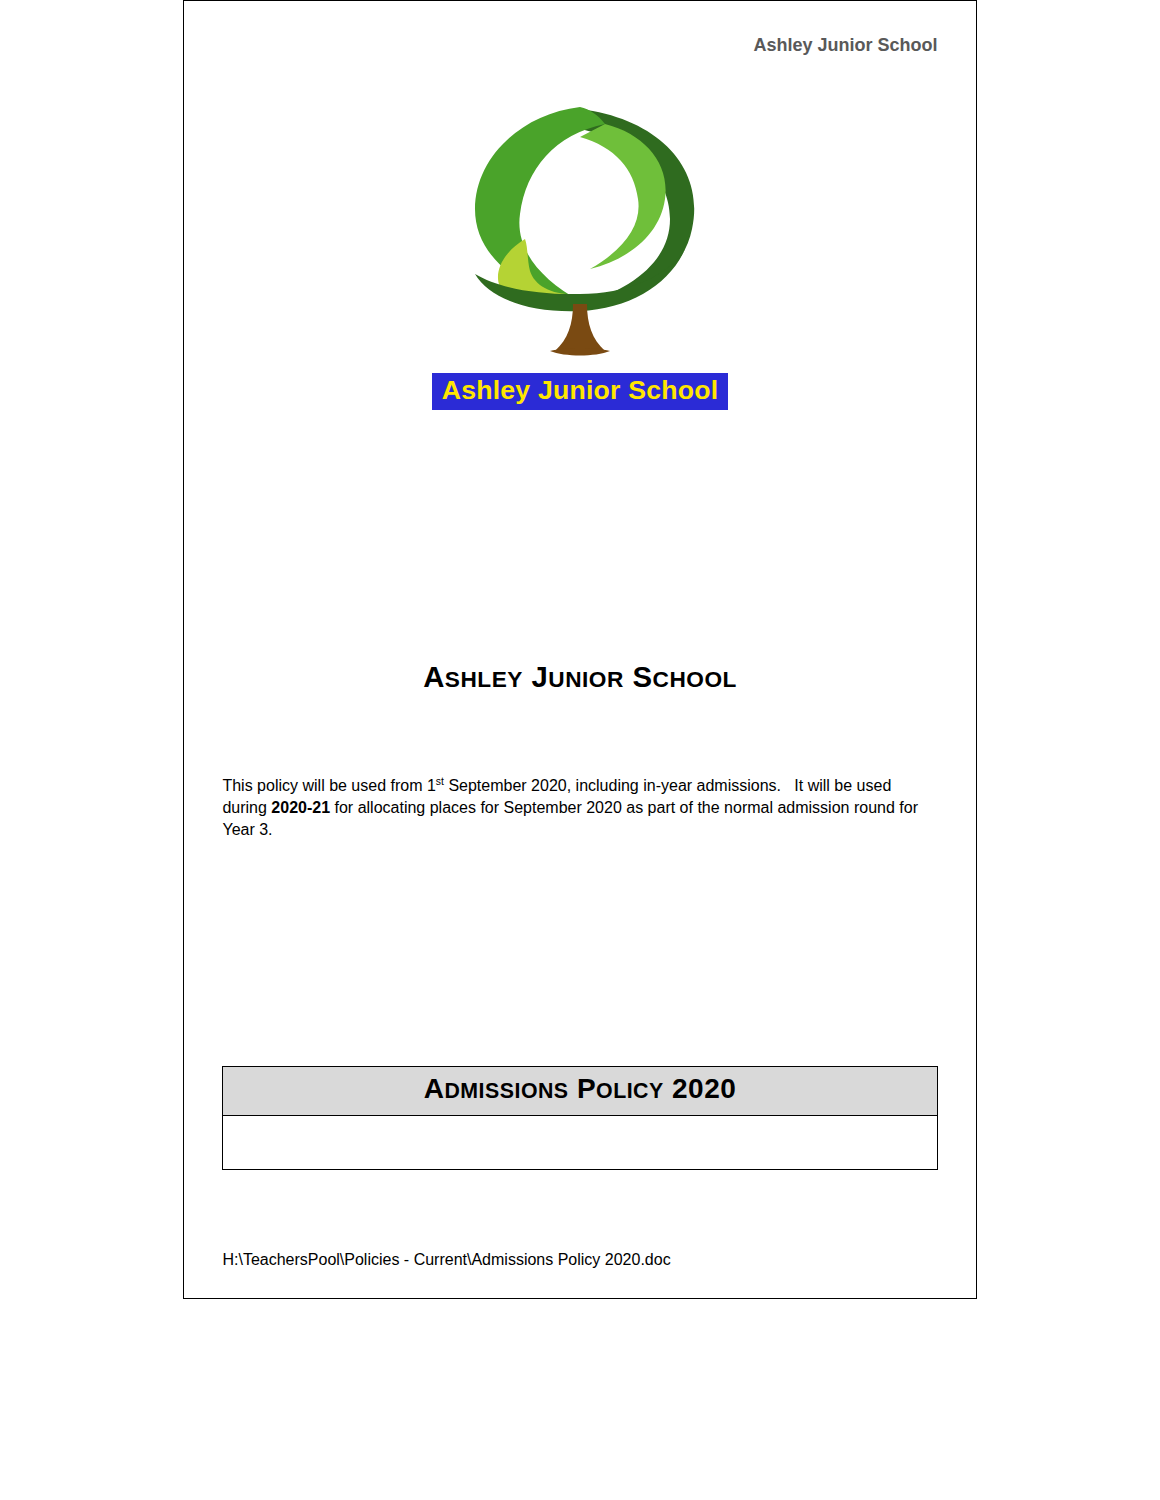Ashley Junior School
Ashley Junior School
ASHLEY JUNIOR SCHOOL
This policy will be used from 1st September 2020, including in-year admissions. It will be used during 2020-21 for allocating places for September 2020 as part of the normal admission round for Year 3.
ADMISSIONS POLICY 2020
H:\TeachersPool\Policies - Current\Admissions Policy 2020.doc